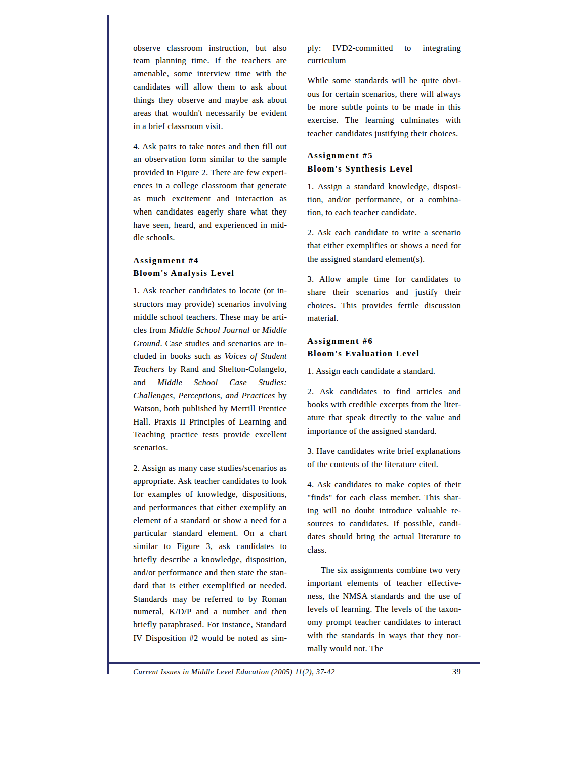observe classroom instruction, but also team planning time. If the teachers are amenable, some interview time with the candidates will allow them to ask about things they observe and maybe ask about areas that wouldn't necessarily be evident in a brief classroom visit.
4. Ask pairs to take notes and then fill out an observation form similar to the sample provided in Figure 2. There are few experiences in a college classroom that generate as much excitement and interaction as when candidates eagerly share what they have seen, heard, and experienced in middle schools.
Assignment #4Bloom's Analysis Level
1. Ask teacher candidates to locate (or instructors may provide) scenarios involving middle school teachers. These may be articles from Middle School Journal or Middle Ground. Case studies and scenarios are included in books such as Voices of Student Teachers by Rand and Shelton-Colangelo, and Middle School Case Studies: Challenges, Perceptions, and Practices by Watson, both published by Merrill Prentice Hall. Praxis II Principles of Learning and Teaching practice tests provide excellent scenarios.
2. Assign as many case studies/scenarios as appropriate. Ask teacher candidates to look for examples of knowledge, dispositions, and performances that either exemplify an element of a standard or show a need for a particular standard element. On a chart similar to Figure 3, ask candidates to briefly describe a knowledge, disposition, and/or performance and then state the standard that is either exemplified or needed. Standards may be referred to by Roman numeral, K/D/P and a number and then briefly paraphrased. For instance, Standard IV Disposition #2 would be noted as simply: IVD2-committed to integrating curriculum
While some standards will be quite obvious for certain scenarios, there will always be more subtle points to be made in this exercise. The learning culminates with teacher candidates justifying their choices.
Assignment #5Bloom's Synthesis Level
1. Assign a standard knowledge, disposition, and/or performance, or a combination, to each teacher candidate.
2. Ask each candidate to write a scenario that either exemplifies or shows a need for the assigned standard element(s).
3. Allow ample time for candidates to share their scenarios and justify their choices. This provides fertile discussion material.
Assignment #6Bloom's Evaluation Level
1. Assign each candidate a standard.
2. Ask candidates to find articles and books with credible excerpts from the literature that speak directly to the value and importance of the assigned standard.
3. Have candidates write brief explanations of the contents of the literature cited.
4. Ask candidates to make copies of their "finds" for each class member. This sharing will no doubt introduce valuable resources to candidates. If possible, candidates should bring the actual literature to class.
The six assignments combine two very important elements of teacher effectiveness, the NMSA standards and the use of levels of learning. The levels of the taxonomy prompt teacher candidates to interact with the standards in ways that they normally would not. The
Current Issues in Middle Level Education (2005) 11(2), 37-42 39